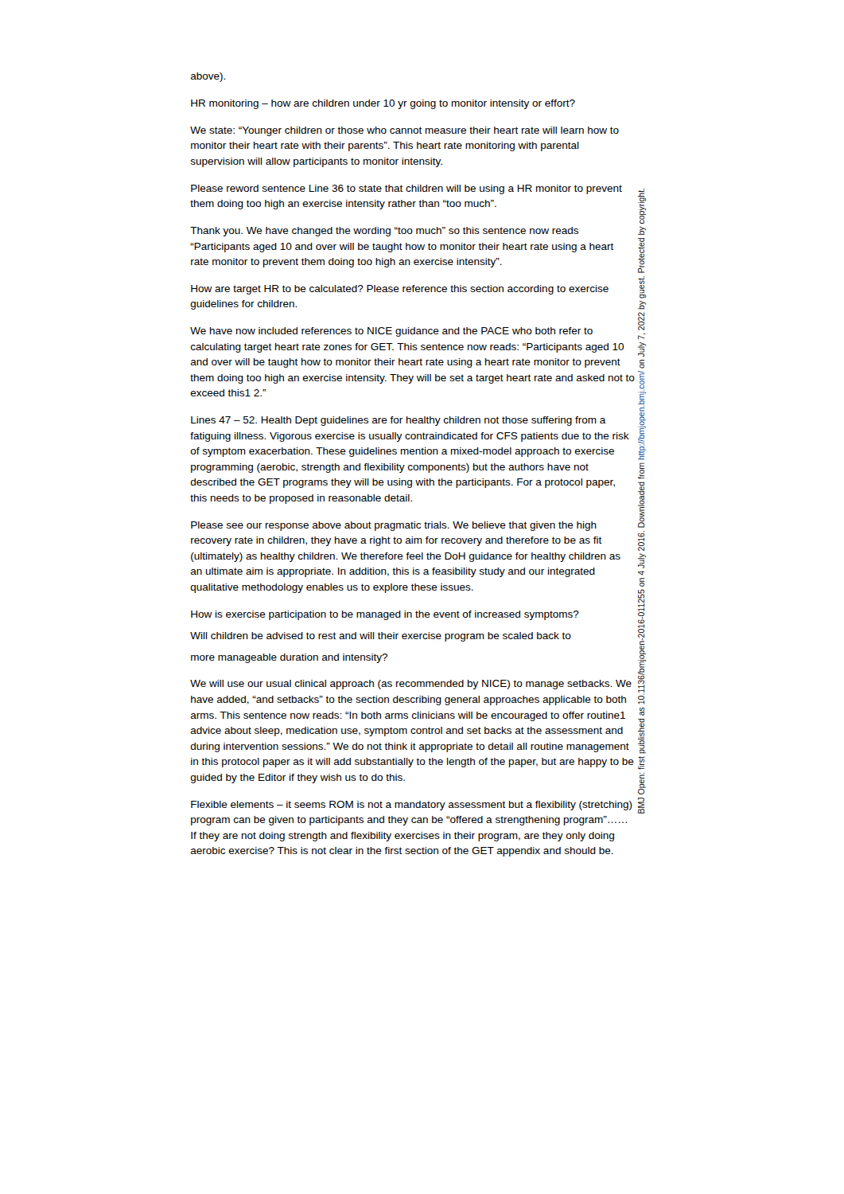BMJ Open: first published as 10.1136/bmjopen-2016-011255 on 4 July 2016. Downloaded from http://bmjopen.bmj.com/ on July 7, 2022 by guest. Protected by copyright.
above).
HR monitoring – how are children under 10 yr going to monitor intensity or effort?
We state: “Younger children or those who cannot measure their heart rate will learn how to monitor their heart rate with their parents”. This heart rate monitoring with parental supervision will allow participants to monitor intensity.
Please reword sentence Line 36 to state that children will be using a HR monitor to prevent them doing too high an exercise intensity rather than “too much”.
Thank you. We have changed the wording “too much” so this sentence now reads “Participants aged 10 and over will be taught how to monitor their heart rate using a heart rate monitor to prevent them doing too high an exercise intensity”.
How are target HR to be calculated? Please reference this section according to exercise guidelines for children.
We have now included references to NICE guidance and the PACE who both refer to calculating target heart rate zones for GET. This sentence now reads: “Participants aged 10 and over will be taught how to monitor their heart rate using a heart rate monitor to prevent them doing too high an exercise intensity. They will be set a target heart rate and asked not to exceed this1 2.”
Lines 47 – 52. Health Dept guidelines are for healthy children not those suffering from a fatiguing illness. Vigorous exercise is usually contraindicated for CFS patients due to the risk of symptom exacerbation. These guidelines mention a mixed-model approach to exercise programming (aerobic, strength and flexibility components) but the authors have not described the GET programs they will be using with the participants. For a protocol paper, this needs to be proposed in reasonable detail.
Please see our response above about pragmatic trials. We believe that given the high recovery rate in children, they have a right to aim for recovery and therefore to be as fit (ultimately) as healthy children. We therefore feel the DoH guidance for healthy children as an ultimate aim is appropriate. In addition, this is a feasibility study and our integrated qualitative methodology enables us to explore these issues.
How is exercise participation to be managed in the event of increased symptoms?
Will children be advised to rest and will their exercise program be scaled back to
more manageable duration and intensity?
We will use our usual clinical approach (as recommended by NICE) to manage setbacks. We have added, “and setbacks” to the section describing general approaches applicable to both arms. This sentence now reads: “In both arms clinicians will be encouraged to offer routine1 advice about sleep, medication use, symptom control and set backs at the assessment and during intervention sessions.” We do not think it appropriate to detail all routine management in this protocol paper as it will add substantially to the length of the paper, but are happy to be guided by the Editor if they wish us to do this.
Flexible elements – it seems ROM is not a mandatory assessment but a flexibility (stretching) program can be given to participants and they can be “offered a strengthening program”…… If they are not doing strength and flexibility exercises in their program, are they only doing aerobic exercise? This is not clear in the first section of the GET appendix and should be.